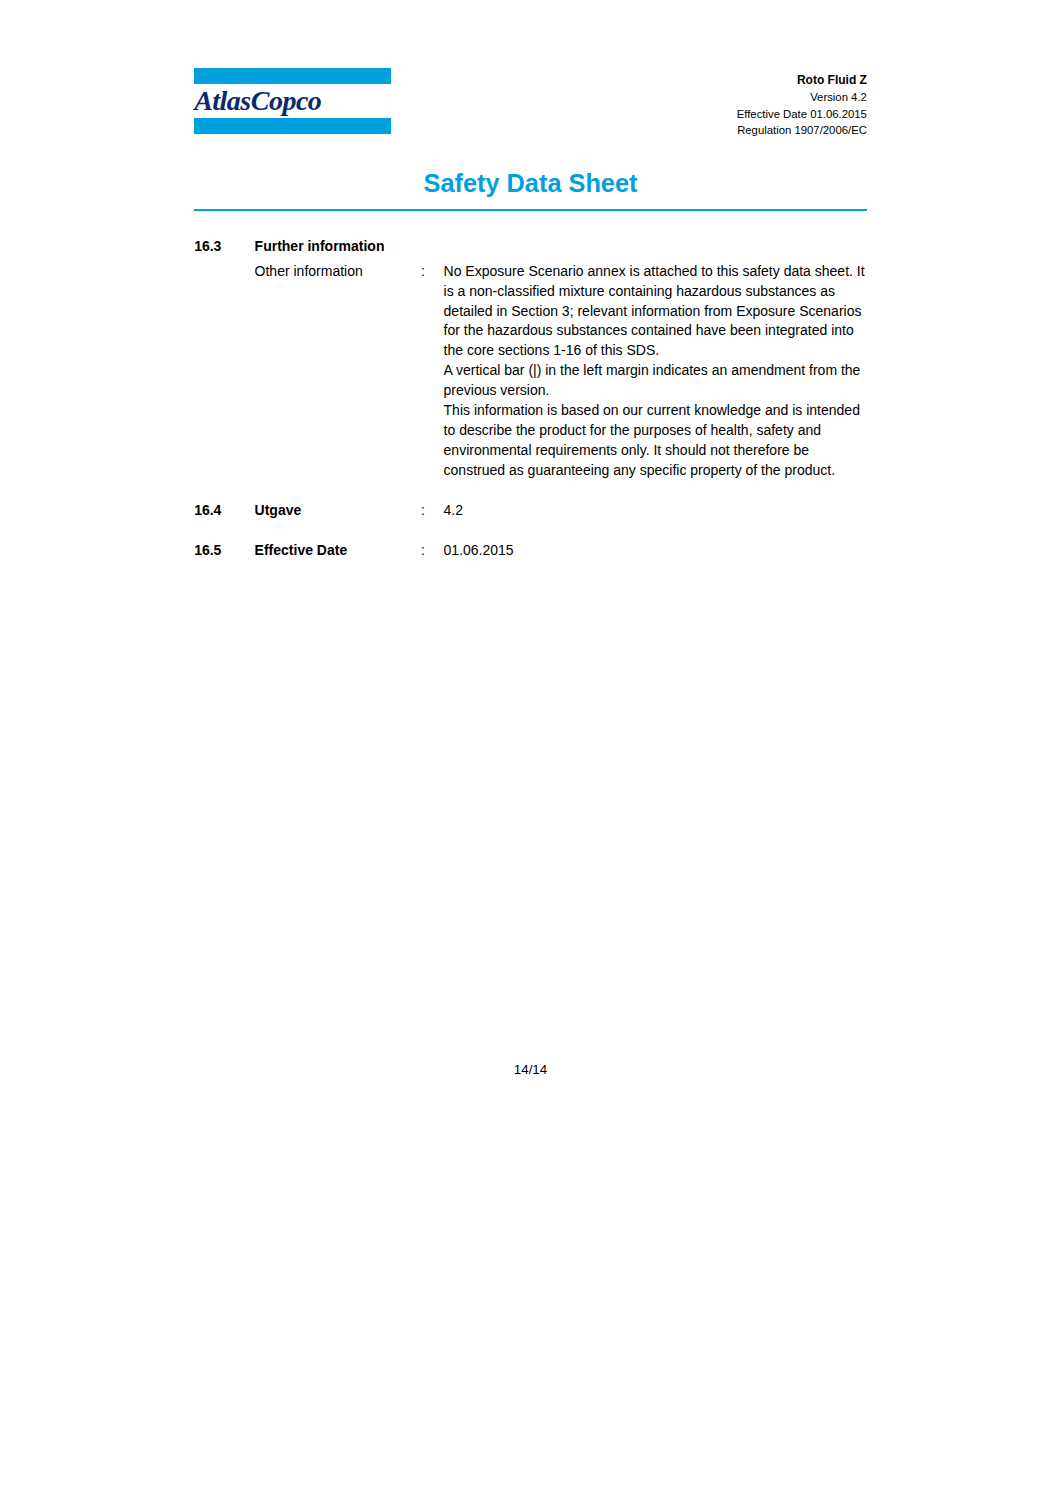AtlasCopco
Roto Fluid Z
Version 4.2
Effective Date 01.06.2015
Regulation 1907/2006/EC
Safety Data Sheet
| 16.3 | Further information |
| | Other information | : | No Exposure Scenario annex is attached to this safety data sheet. It is a non-classified mixture containing hazardous substances as detailed in Section 3; relevant information from Exposure Scenarios for the hazardous substances contained have been integrated into the core sections 1-16 of this SDS. A vertical bar (/) in the left margin indicates an amendment from the previous version. This information is based on our current knowledge and is intended to describe the product for the purposes of health, safety and environmental requirements only. It should not therefore be construed as guaranteeing any specific property of the product. |
| 16.4 | Utgave | : | 4.2 |
| 16.5 | Effective Date | : | 01.06.2015 |
14/14